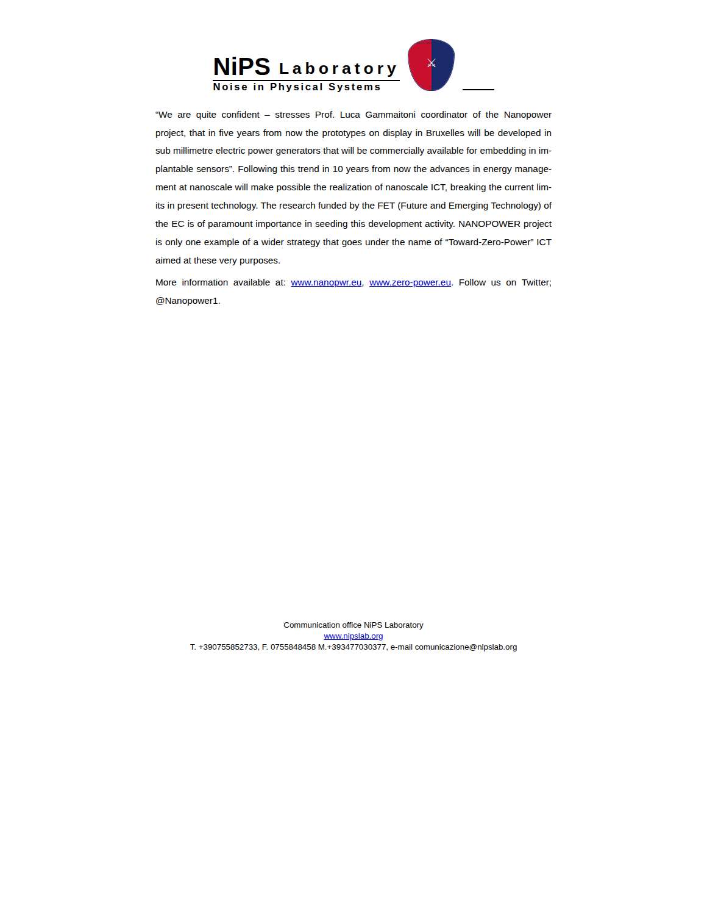NiPS Laboratory
Noise in Physical Systems
UNIVERSITÀ DEGLI STUDI DI PERUGIA
⚔
1308
“We are quite confident – stresses Prof. Luca Gammaitoni coordinator of the Nanopower project, that in five years from now the prototypes on display in Bruxelles will be developed in sub millimetre electric power generators that will be commercially available for embedding in implantable sensors”. Following this trend in 10 years from now the advances in energy management at nanoscale will make possible the realization of nanoscale ICT, breaking the current limits in present technology. The research funded by the FET (Future and Emerging Technology) of the EC is of paramount importance in seeding this development activity. NANOPOWER project is only one example of a wider strategy that goes under the name of “Toward-Zero-Power” ICT aimed at these very purposes.
More information available at: www.nanopwr.eu, www.zero-power.eu. Follow us on Twitter; @Nanopower1.
Communication office NiPS Laboratory
www.nipslab.org
T. +390755852733, F. 0755848458 M.+393477030377, e-mail comunicazione@nipslab.org